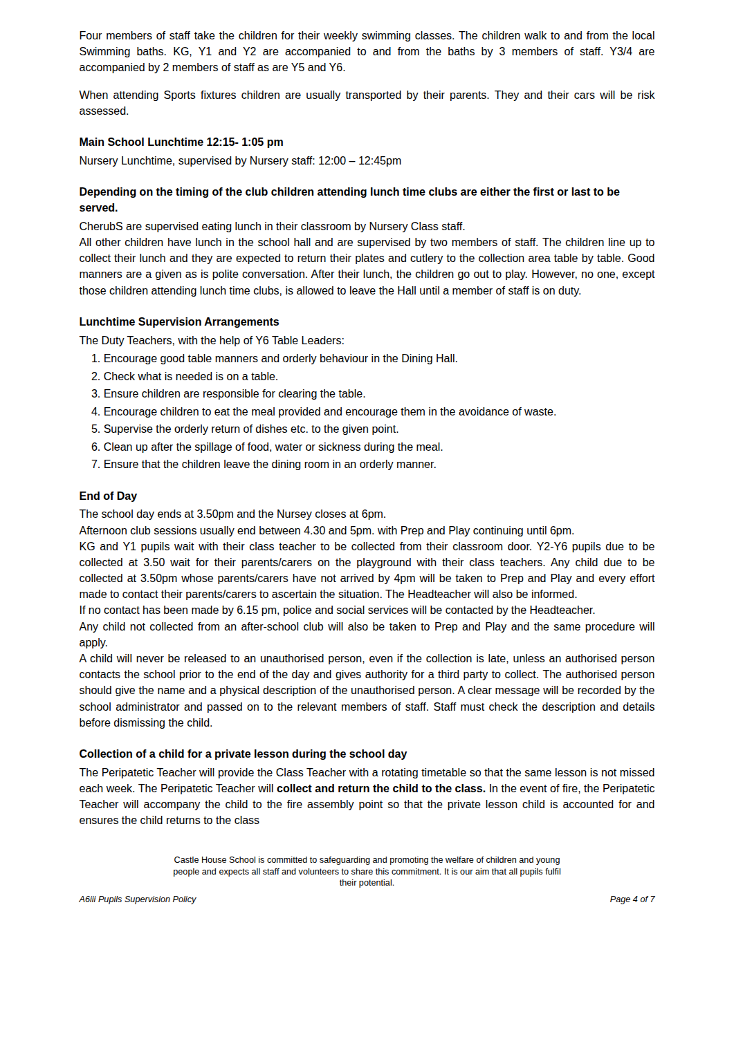Four members of staff take the children for their weekly swimming classes. The children walk to and from the local Swimming baths. KG, Y1 and Y2 are accompanied to and from the baths by 3 members of staff. Y3/4 are accompanied by 2 members of staff as are Y5 and Y6.
When attending Sports fixtures children are usually transported by their parents. They and their cars will be risk assessed.
Main School Lunchtime 12:15- 1:05 pm
Nursery Lunchtime, supervised by Nursery staff: 12:00 – 12:45pm
Depending on the timing of the club children attending lunch time clubs are either the first or last to be served.
CherubS are supervised eating lunch in their classroom by Nursery Class staff.
All other children have lunch in the school hall and are supervised by two members of staff. The children line up to collect their lunch and they are expected to return their plates and cutlery to the collection area table by table. Good manners are a given as is polite conversation. After their lunch, the children go out to play. However, no one, except those children attending lunch time clubs, is allowed to leave the Hall until a member of staff is on duty.
Lunchtime Supervision Arrangements
The Duty Teachers, with the help of Y6 Table Leaders:
Encourage good table manners and orderly behaviour in the Dining Hall.
Check what is needed is on a table.
Ensure children are responsible for clearing the table.
Encourage children to eat the meal provided and encourage them in the avoidance of waste.
Supervise the orderly return of dishes etc. to the given point.
Clean up after the spillage of food, water or sickness during the meal.
Ensure that the children leave the dining room in an orderly manner.
End of Day
The school day ends at 3.50pm and the Nursey closes at 6pm.
Afternoon club sessions usually end between 4.30 and 5pm. with Prep and Play continuing until 6pm.
KG and Y1 pupils wait with their class teacher to be collected from their classroom door. Y2-Y6 pupils due to be collected at 3.50 wait for their parents/carers on the playground with their class teachers. Any child due to be collected at 3.50pm whose parents/carers have not arrived by 4pm will be taken to Prep and Play and every effort made to contact their parents/carers to ascertain the situation. The Headteacher will also be informed.
If no contact has been made by 6.15 pm, police and social services will be contacted by the Headteacher.
Any child not collected from an after-school club will also be taken to Prep and Play and the same procedure will apply.
A child will never be released to an unauthorised person, even if the collection is late, unless an authorised person contacts the school prior to the end of the day and gives authority for a third party to collect. The authorised person should give the name and a physical description of the unauthorised person. A clear message will be recorded by the school administrator and passed on to the relevant members of staff. Staff must check the description and details before dismissing the child.
Collection of a child for a private lesson during the school day
The Peripatetic Teacher will provide the Class Teacher with a rotating timetable so that the same lesson is not missed each week. The Peripatetic Teacher will collect and return the child to the class. In the event of fire, the Peripatetic Teacher will accompany the child to the fire assembly point so that the private lesson child is accounted for and ensures the child returns to the class
Castle House School is committed to safeguarding and promoting the welfare of children and young people and expects all staff and volunteers to share this commitment. It is our aim that all pupils fulfil their potential.
A6iii Pupils Supervision Policy Page 4 of 7